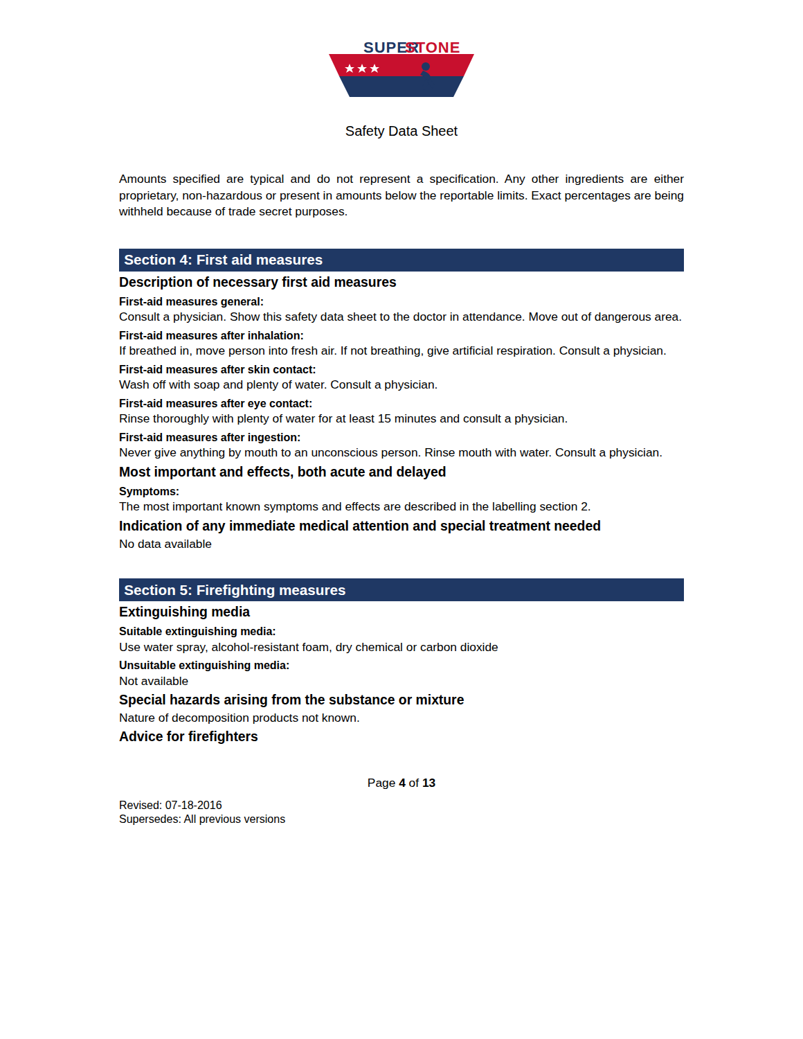SUPER STONE
Safety Data Sheet
Amounts specified are typical and do not represent a specification. Any other ingredients are either proprietary, non-hazardous or present in amounts below the reportable limits. Exact percentages are being withheld because of trade secret purposes.
Section 4: First aid measures
Description of necessary first aid measures
First-aid measures general:
Consult a physician. Show this safety data sheet to the doctor in attendance. Move out of dangerous area.
First-aid measures after inhalation:
If breathed in, move person into fresh air. If not breathing, give artificial respiration. Consult a physician.
First-aid measures after skin contact:
Wash off with soap and plenty of water. Consult a physician.
First-aid measures after eye contact:
Rinse thoroughly with plenty of water for at least 15 minutes and consult a physician.
First-aid measures after ingestion:
Never give anything by mouth to an unconscious person. Rinse mouth with water. Consult a physician.
Most important and effects, both acute and delayed
Symptoms:
The most important known symptoms and effects are described in the labelling section 2.
Indication of any immediate medical attention and special treatment needed
No data available
Section 5: Firefighting measures
Extinguishing media
Suitable extinguishing media:
Use water spray, alcohol-resistant foam, dry chemical or carbon dioxide
Unsuitable extinguishing media:
Not available
Special hazards arising from the substance or mixture
Nature of decomposition products not known.
Advice for firefighters
Page 4 of 13
Revised: 07-18-2016
Supersedes: All previous versions